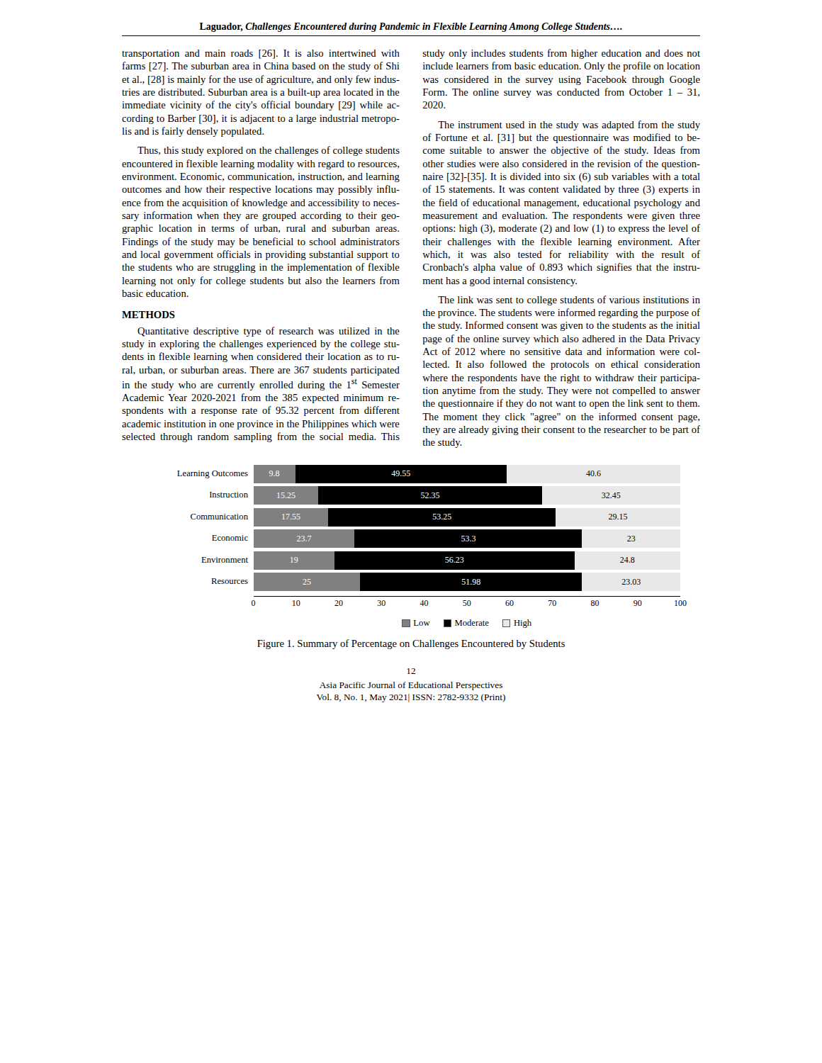Laguador, Challenges Encountered during Pandemic in Flexible Learning Among College Students….
transportation and main roads [26]. It is also intertwined with farms [27]. The suburban area in China based on the study of Shi et al., [28] is mainly for the use of agriculture, and only few industries are distributed. Suburban area is a built-up area located in the immediate vicinity of the city's official boundary [29] while according to Barber [30], it is adjacent to a large industrial metropolis and is fairly densely populated.
Thus, this study explored on the challenges of college students encountered in flexible learning modality with regard to resources, environment. Economic, communication, instruction, and learning outcomes and how their respective locations may possibly influence from the acquisition of knowledge and accessibility to necessary information when they are grouped according to their geographic location in terms of urban, rural and suburban areas. Findings of the study may be beneficial to school administrators and local government officials in providing substantial support to the students who are struggling in the implementation of flexible learning not only for college students but also the learners from basic education.
METHODS
Quantitative descriptive type of research was utilized in the study in exploring the challenges experienced by the college students in flexible learning when considered their location as to rural, urban, or suburban areas. There are 367 students participated in the study who are currently enrolled during the 1st Semester Academic Year 2020-2021 from the 385 expected minimum respondents with a response rate of 95.32 percent from different academic institution in one province in the Philippines which were selected through random sampling from the social media. This study only includes students from higher education and does not include learners from basic education. Only the profile on location was considered in the survey using Facebook through Google Form. The online survey was conducted from October 1 – 31, 2020.
The instrument used in the study was adapted from the study of Fortune et al. [31] but the questionnaire was modified to become suitable to answer the objective of the study. Ideas from other studies were also considered in the revision of the questionnaire [32]-[35]. It is divided into six (6) sub variables with a total of 15 statements. It was content validated by three (3) experts in the field of educational management, educational psychology and measurement and evaluation. The respondents were given three options: high (3), moderate (2) and low (1) to express the level of their challenges with the flexible learning environment. After which, it was also tested for reliability with the result of Cronbach's alpha value of 0.893 which signifies that the instrument has a good internal consistency.
The link was sent to college students of various institutions in the province. The students were informed regarding the purpose of the study. Informed consent was given to the students as the initial page of the online survey which also adhered in the Data Privacy Act of 2012 where no sensitive data and information were collected. It also followed the protocols on ethical consideration where the respondents have the right to withdraw their participation anytime from the study. They were not compelled to answer the questionnaire if they do not want to open the link sent to them. The moment they click "agree" on the informed consent page, they are already giving their consent to the researcher to be part of the study.
Learning Outcomes
9.8
49.55
40.6
Instruction
15.25
52.35
32.45
Communication
17.55
53.25
29.15
Economic
23.7
53.3
23
Environment
19
56.23
24.8
Resources
25
51.98
23.03
0 10 20 30 40 50 60 70 80 90 100
Low Moderate High
Figure 1. Summary of Percentage on Challenges Encountered by Students
12 Asia Pacific Journal of Educational Perspectives
Vol. 8, No. 1, May 2021| ISSN: 2782-9332 (Print)